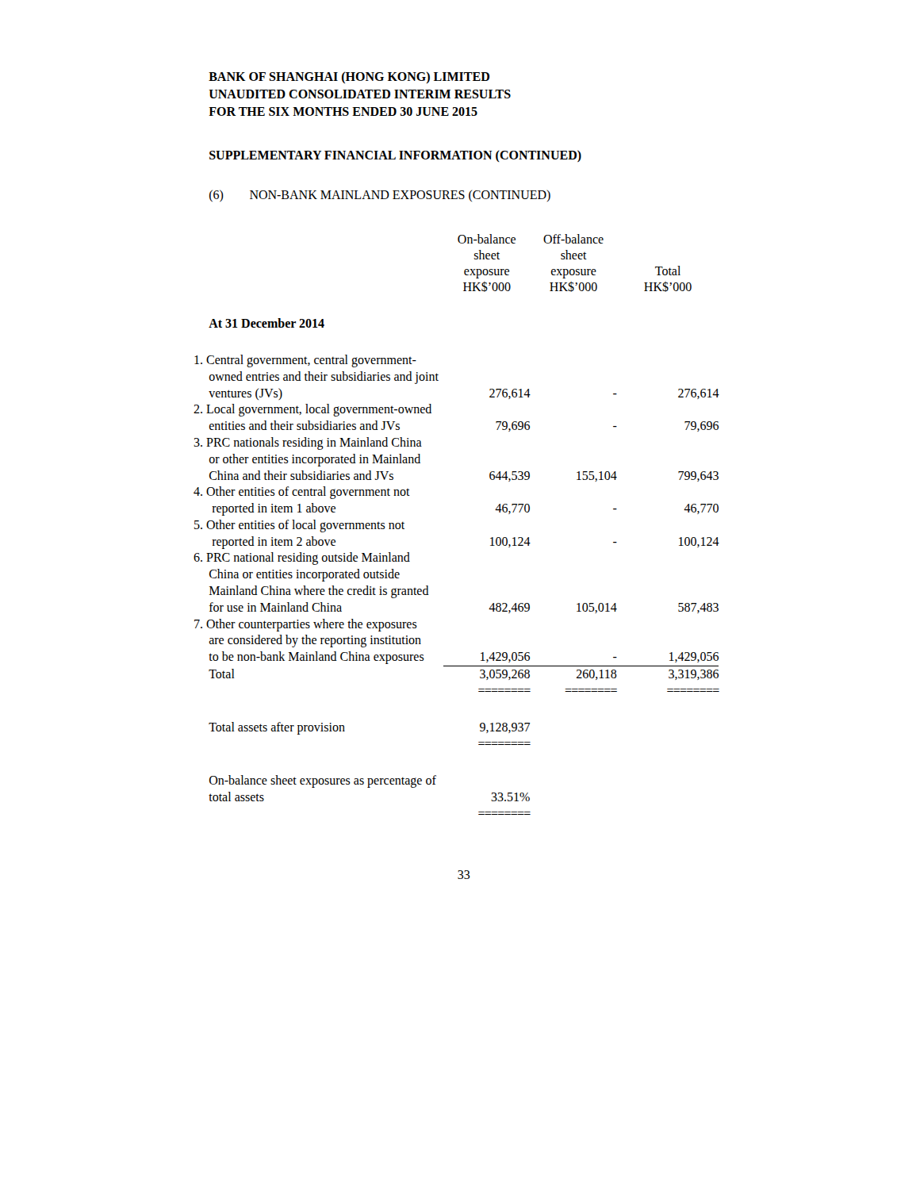BANK OF SHANGHAI (HONG KONG) LIMITED
UNAUDITED CONSOLIDATED INTERIM RESULTS
FOR THE SIX MONTHS ENDED 30 JUNE 2015
SUPPLEMENTARY FINANCIAL INFORMATION (CONTINUED)
(6) NON-BANK MAINLAND EXPOSURES (CONTINUED)
| | On-balance sheet exposure HK$’000 | Off-balance sheet exposure HK$’000 | Total HK$’000 |
| At 31 December 2014 | | | |
| 1. Central government, central government- | | | |
| owned entries and their subsidiaries and joint | | | |
| ventures (JVs) | 276,614 | - | 276,614 |
| 2. Local government, local government-owned | | | |
| entities and their subsidiaries and JVs | 79,696 | - | 79,696 |
| 3. PRC nationals residing in Mainland China | | | |
| or other entities incorporated in Mainland | | | |
| China and their subsidiaries and JVs | 644,539 | 155,104 | 799,643 |
| 4. Other entities of central government not | | | |
| reported in item 1 above | 46,770 | - | 46,770 |
| 5. Other entities of local governments not | | | |
| reported in item 2 above | 100,124 | - | 100,124 |
| 6. PRC national residing outside Mainland | | | |
| China or entities incorporated outside | | | |
| Mainland China where the credit is granted | | | |
| for use in Mainland China | 482,469 | 105,014 | 587,483 |
| 7. Other counterparties where the exposures | | | |
| are considered by the reporting institution | | | |
| to be non-bank Mainland China exposures | 1,429,056 | - | 1,429,056 |
| Total | 3,059,268 | 260,118 | 3,319,386 |
| | ======== | ======== | ======== |
| Total assets after provision | 9,128,937 | | |
| | ======== | | |
| On-balance sheet exposures as percentage of | | | |
| total assets | 33.51% | | |
| | ======== | | |
33